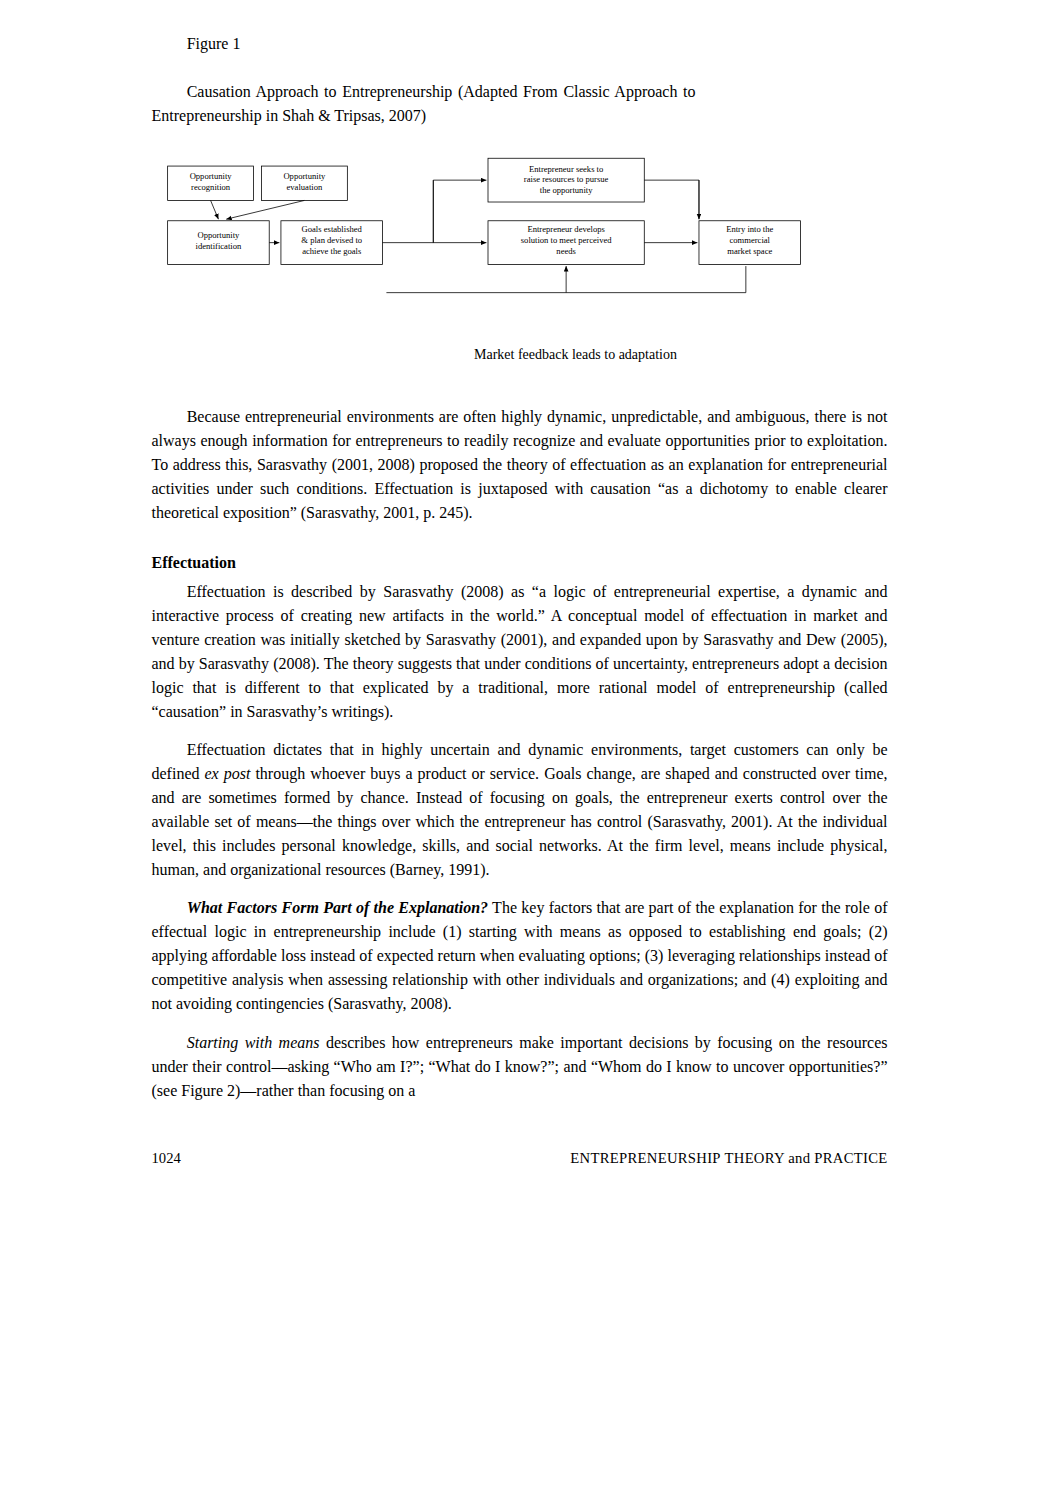Figure 1
Causation Approach to Entrepreneurship (Adapted From Classic Approach to Entrepreneurship in Shah & Tripsas, 2007)
Opportunity recognition Opportunity evaluation Opportunity identification Goals established & plan devised to achieve the goals Entrepreneur seeks to raise resources to pursue the opportunity Entrepreneur develops solution to meet perceived needs Entry into the commercial market space
Market feedback leads to adaptation
Because entrepreneurial environments are often highly dynamic, unpredictable, and ambiguous, there is not always enough information for entrepreneurs to readily recognize and evaluate opportunities prior to exploitation. To address this, Sarasvathy (2001, 2008) proposed the theory of effectuation as an explanation for entrepreneurial activities under such conditions. Effectuation is juxtaposed with causation “as a dichotomy to enable clearer theoretical exposition” (Sarasvathy, 2001, p. 245).
Effectuation
Effectuation is described by Sarasvathy (2008) as “a logic of entrepreneurial expertise, a dynamic and interactive process of creating new artifacts in the world.” A conceptual model of effectuation in market and venture creation was initially sketched by Sarasvathy (2001), and expanded upon by Sarasvathy and Dew (2005), and by Sarasvathy (2008). The theory suggests that under conditions of uncertainty, entrepreneurs adopt a decision logic that is different to that explicated by a traditional, more rational model of entrepreneurship (called “causation” in Sarasvathy’s writings).
Effectuation dictates that in highly uncertain and dynamic environments, target customers can only be defined ex post through whoever buys a product or service. Goals change, are shaped and constructed over time, and are sometimes formed by chance. Instead of focusing on goals, the entrepreneur exerts control over the available set of means—the things over which the entrepreneur has control (Sarasvathy, 2001). At the individual level, this includes personal knowledge, skills, and social networks. At the firm level, means include physical, human, and organizational resources (Barney, 1991).
What Factors Form Part of the Explanation? The key factors that are part of the explanation for the role of effectual logic in entrepreneurship include (1) starting with means as opposed to establishing end goals; (2) applying affordable loss instead of expected return when evaluating options; (3) leveraging relationships instead of competitive analysis when assessing relationship with other individuals and organizations; and (4) exploiting and not avoiding contingencies (Sarasvathy, 2008).
Starting with means describes how entrepreneurs make important decisions by focusing on the resources under their control—asking “Who am I?”; “What do I know?”; and “Whom do I know to uncover opportunities?” (see Figure 2)—rather than focusing on a
1024 ENTREPRENEURSHIP THEORY and PRACTICE